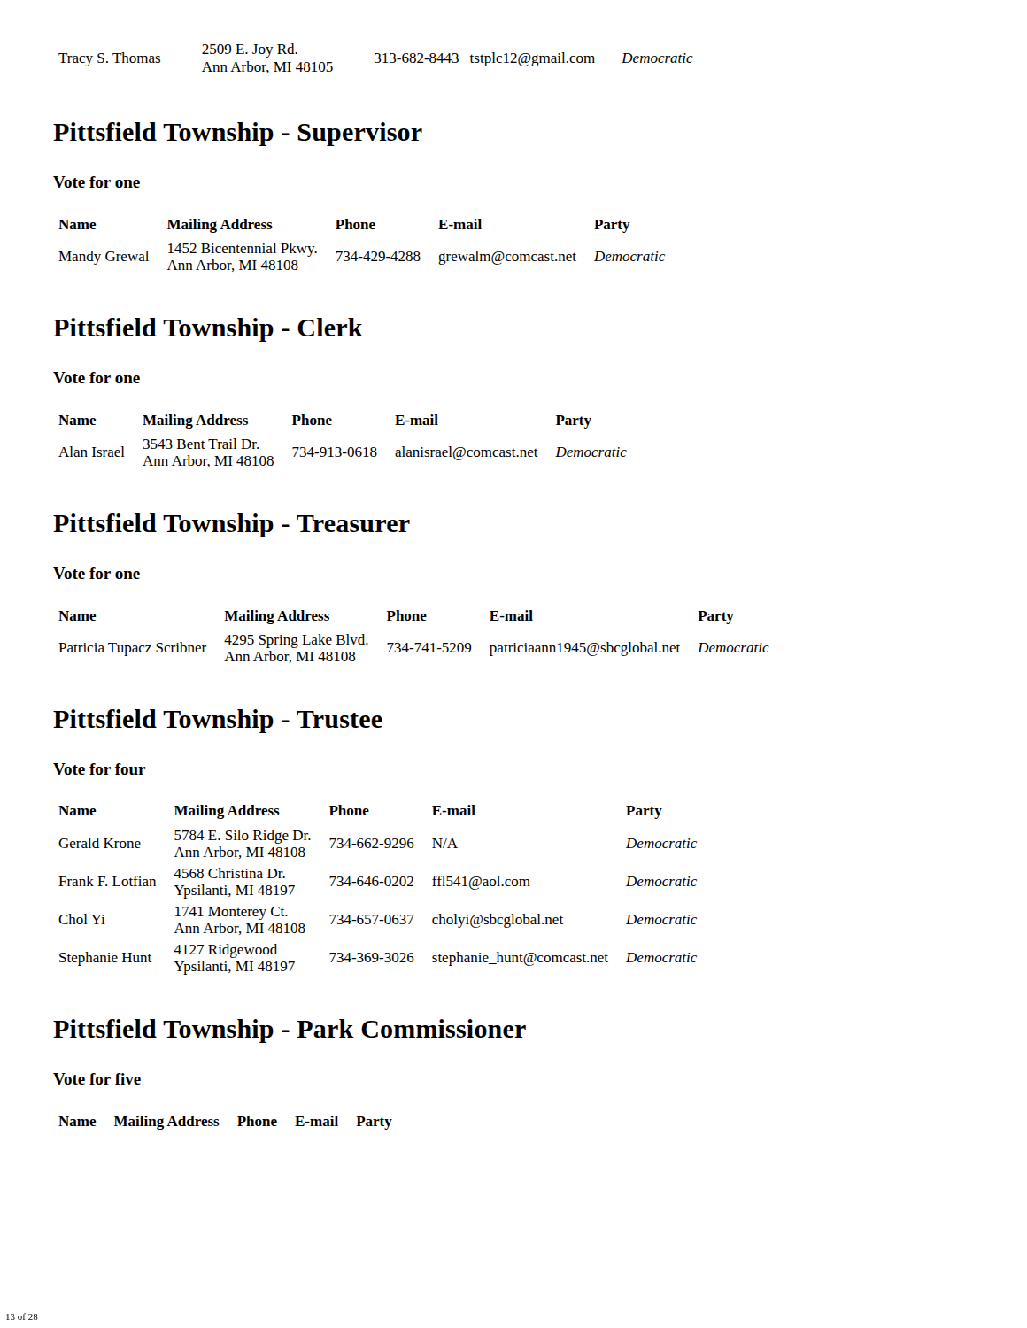| Tracy S. Thomas | 2509 E. Joy Rd. Ann Arbor, MI 48105 | 313-682-8443 | tstplc12@gmail.com | Democratic |
Pittsfield Township - Supervisor
Vote for one
| Name | Mailing Address | Phone | E-mail | Party |
| --- | --- | --- | --- | --- |
| Mandy Grewal | 1452 Bicentennial Pkwy. Ann Arbor, MI 48108 | 734-429-4288 | grewalm@comcast.net | Democratic |
Pittsfield Township - Clerk
Vote for one
| Name | Mailing Address | Phone | E-mail | Party |
| --- | --- | --- | --- | --- |
| Alan Israel | 3543 Bent Trail Dr. Ann Arbor, MI 48108 | 734-913-0618 | alanisrael@comcast.net | Democratic |
Pittsfield Township - Treasurer
Vote for one
| Name | Mailing Address | Phone | E-mail | Party |
| --- | --- | --- | --- | --- |
| Patricia Tupacz Scribner | 4295 Spring Lake Blvd. Ann Arbor, MI 48108 | 734-741-5209 | patriciaann1945@sbcglobal.net | Democratic |
Pittsfield Township - Trustee
Vote for four
| Name | Mailing Address | Phone | E-mail | Party |
| --- | --- | --- | --- | --- |
| Gerald Krone | 5784 E. Silo Ridge Dr. Ann Arbor, MI 48108 | 734-662-9296 | N/A | Democratic |
| Frank F. Lotfian | 4568 Christina Dr. Ypsilanti, MI 48197 | 734-646-0202 | ffl541@aol.com | Democratic |
| Chol Yi | 1741 Monterey Ct. Ann Arbor, MI 48108 | 734-657-0637 | cholyi@sbcglobal.net | Democratic |
| Stephanie Hunt | 4127 Ridgewood Ypsilanti, MI 48197 | 734-369-3026 | stephanie_hunt@comcast.net | Democratic |
Pittsfield Township - Park Commissioner
Vote for five
| Name | Mailing Address | Phone | E-mail | Party |
| --- | --- | --- | --- | --- |
13 of 28